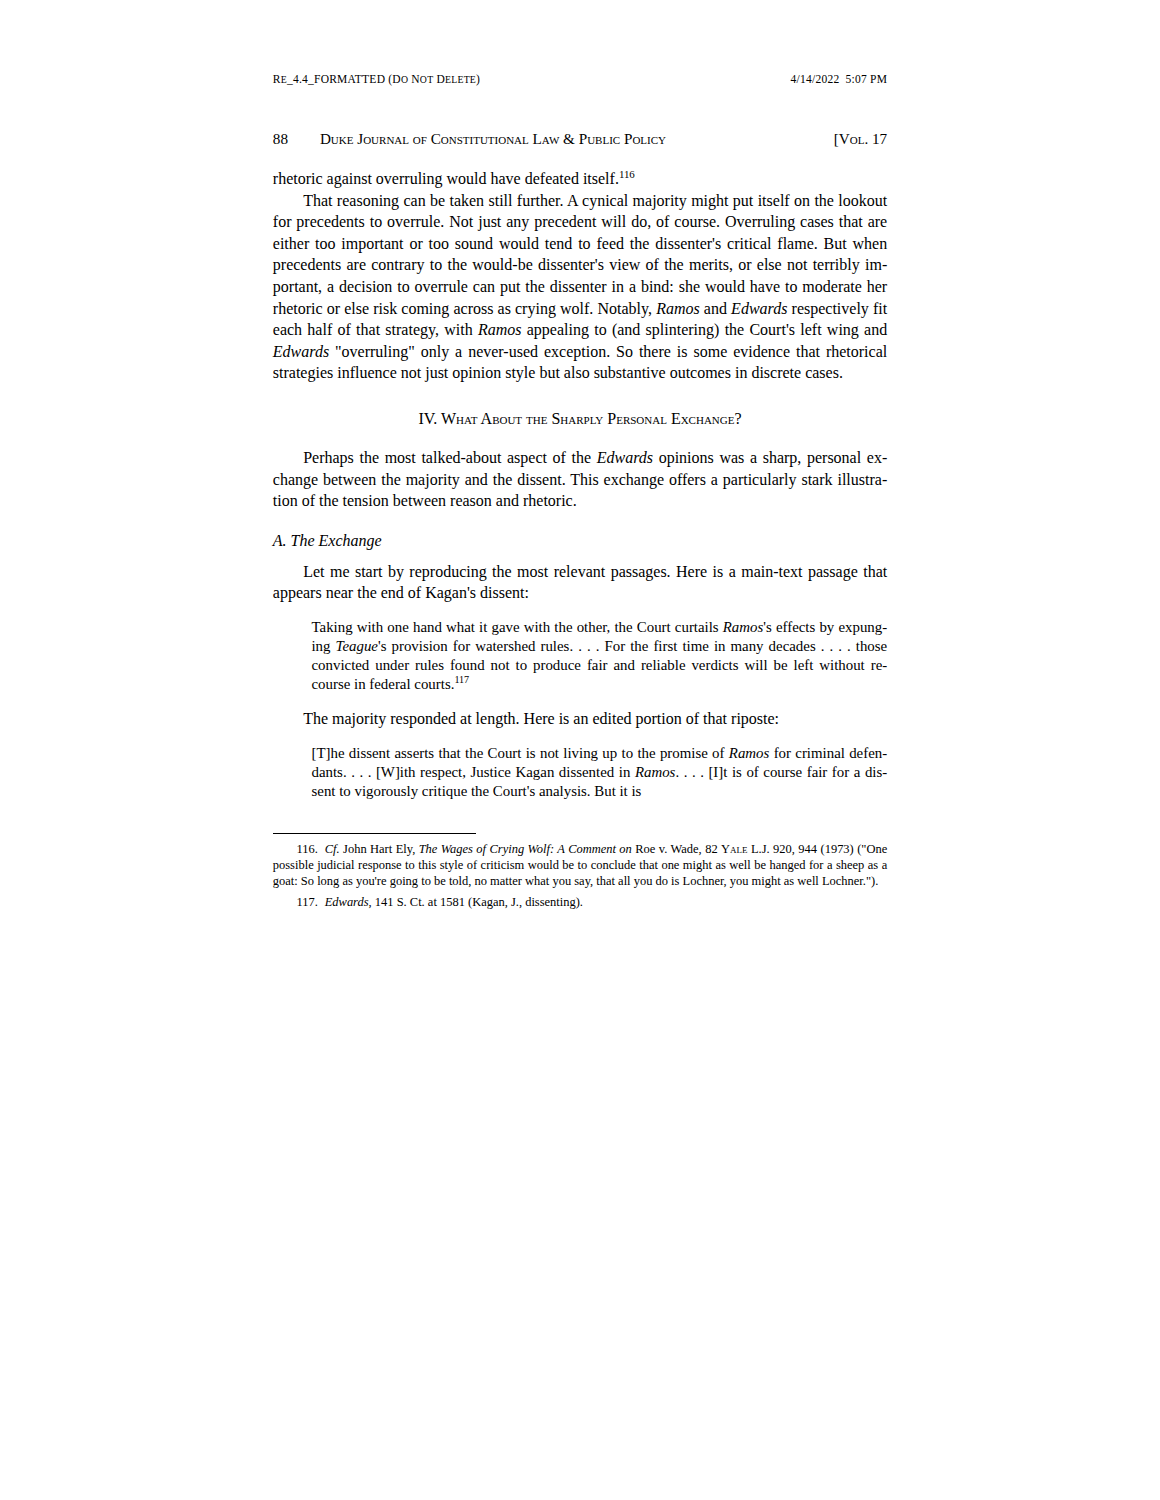RE_4.4_FORMATTED (DO NOT DELETE) 4/14/2022 5:07 PM
88 Duke Journal of Constitutional Law & Public Policy [Vol. 17
rhetoric against overruling would have defeated itself.116
That reasoning can be taken still further. A cynical majority might put itself on the lookout for precedents to overrule. Not just any precedent will do, of course. Overruling cases that are either too important or too sound would tend to feed the dissenter's critical flame. But when precedents are contrary to the would-be dissenter's view of the merits, or else not terribly important, a decision to overrule can put the dissenter in a bind: she would have to moderate her rhetoric or else risk coming across as crying wolf. Notably, Ramos and Edwards respectively fit each half of that strategy, with Ramos appealing to (and splintering) the Court's left wing and Edwards "overruling" only a never-used exception. So there is some evidence that rhetorical strategies influence not just opinion style but also substantive outcomes in discrete cases.
IV. What About the Sharply Personal Exchange?
Perhaps the most talked-about aspect of the Edwards opinions was a sharp, personal exchange between the majority and the dissent. This exchange offers a particularly stark illustration of the tension between reason and rhetoric.
A. The Exchange
Let me start by reproducing the most relevant passages. Here is a main-text passage that appears near the end of Kagan's dissent:
Taking with one hand what it gave with the other, the Court curtails Ramos's effects by expunging Teague's provision for watershed rules. . . . For the first time in many decades . . . . those convicted under rules found not to produce fair and reliable verdicts will be left without recourse in federal courts.117
The majority responded at length. Here is an edited portion of that riposte:
[T]he dissent asserts that the Court is not living up to the promise of Ramos for criminal defendants. . . . [W]ith respect, Justice Kagan dissented in Ramos. . . . [I]t is of course fair for a dissent to vigorously critique the Court's analysis. But it is
116. Cf. John Hart Ely, The Wages of Crying Wolf: A Comment on Roe v. Wade, 82 Yale L.J. 920, 944 (1973) ("One possible judicial response to this style of criticism would be to conclude that one might as well be hanged for a sheep as a goat: So long as you're going to be told, no matter what you say, that all you do is Lochner, you might as well Lochner.").
117. Edwards, 141 S. Ct. at 1581 (Kagan, J., dissenting).